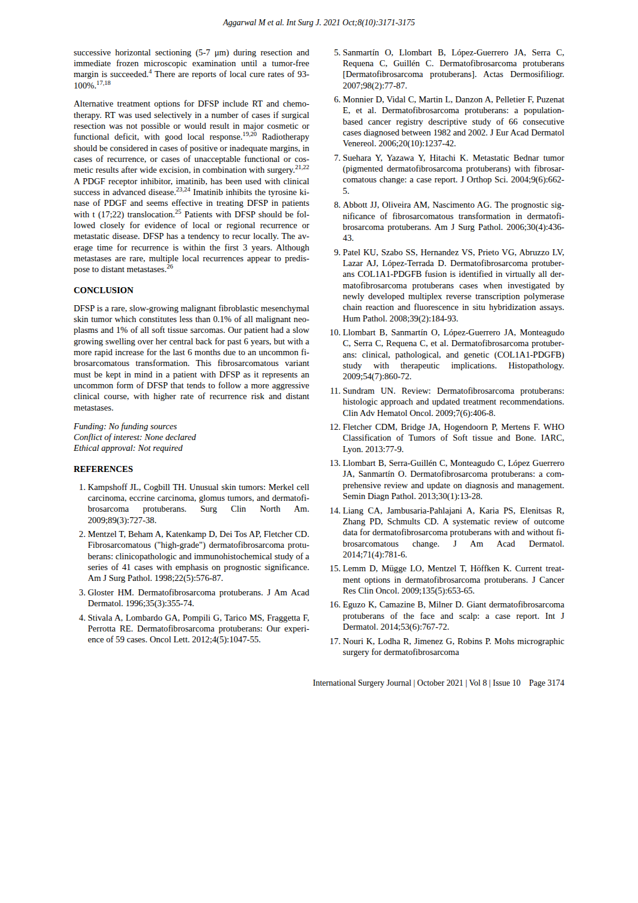Aggarwal M et al. Int Surg J. 2021 Oct;8(10):3171-3175
successive horizontal sectioning (5-7 μm) during resection and immediate frozen microscopic examination until a tumor-free margin is succeeded.4 There are reports of local cure rates of 93-100%.17,18
Alternative treatment options for DFSP include RT and chemotherapy. RT was used selectively in a number of cases if surgical resection was not possible or would result in major cosmetic or functional deficit, with good local response.19,20 Radiotherapy should be considered in cases of positive or inadequate margins, in cases of recurrence, or cases of unacceptable functional or cosmetic results after wide excision, in combination with surgery.21,22 A PDGF receptor inhibitor, imatinib, has been used with clinical success in advanced disease.23,24 Imatinib inhibits the tyrosine kinase of PDGF and seems effective in treating DFSP in patients with t (17;22) translocation.25 Patients with DFSP should be followed closely for evidence of local or regional recurrence or metastatic disease. DFSP has a tendency to recur locally. The average time for recurrence is within the first 3 years. Although metastases are rare, multiple local recurrences appear to predispose to distant metastases.26
Conclusion
DFSP is a rare, slow-growing malignant fibroblastic mesenchymal skin tumor which constitutes less than 0.1% of all malignant neoplasms and 1% of all soft tissue sarcomas. Our patient had a slow growing swelling over her central back for past 6 years, but with a more rapid increase for the last 6 months due to an uncommon fibrosarcomatous transformation. This fibrosarcomatous variant must be kept in mind in a patient with DFSP as it represents an uncommon form of DFSP that tends to follow a more aggressive clinical course, with higher rate of recurrence risk and distant metastases.
Funding: No funding sources
Conflict of interest: None declared
Ethical approval: Not required
References
Kampshoff JL, Cogbill TH. Unusual skin tumors: Merkel cell carcinoma, eccrine carcinoma, glomus tumors, and dermatofibrosarcoma protuberans. Surg Clin North Am. 2009;89(3):727-38.
Mentzel T, Beham A, Katenkamp D, Dei Tos AP, Fletcher CD. Fibrosarcomatous ("high-grade") dermatofibrosarcoma protuberans: clinicopathologic and immunohistochemical study of a series of 41 cases with emphasis on prognostic significance. Am J Surg Pathol. 1998;22(5):576-87.
Gloster HM. Dermatofibrosarcoma protuberans. J Am Acad Dermatol. 1996;35(3):355-74.
Stivala A, Lombardo GA, Pompili G, Tarico MS, Fraggetta F, Perrotta RE. Dermatofibrosarcoma protuberans: Our experience of 59 cases. Oncol Lett. 2012;4(5):1047-55.
Sanmartín O, Llombart B, López-Guerrero JA, Serra C, Requena C, Guillén C. Dermatofibrosarcoma protuberans [Dermatofibrosarcoma protuberans]. Actas Dermosifiliogr. 2007;98(2):77-87.
Monnier D, Vidal C, Martin L, Danzon A, Pelletier F, Puzenat E, et al. Dermatofibrosarcoma protuberans: a population-based cancer registry descriptive study of 66 consecutive cases diagnosed between 1982 and 2002. J Eur Acad Dermatol Venereol. 2006;20(10):1237-42.
Suehara Y, Yazawa Y, Hitachi K. Metastatic Bednar tumor (pigmented dermatofibrosarcoma protuberans) with fibrosarcomatous change: a case report. J Orthop Sci. 2004;9(6):662-5.
Abbott JJ, Oliveira AM, Nascimento AG. The prognostic significance of fibrosarcomatous transformation in dermatofibrosarcoma protuberans. Am J Surg Pathol. 2006;30(4):436-43.
Patel KU, Szabo SS, Hernandez VS, Prieto VG, Abruzzo LV, Lazar AJ, López-Terrada D. Dermatofibrosarcoma protuberans COL1A1-PDGFB fusion is identified in virtually all dermatofibrosarcoma protuberans cases when investigated by newly developed multiplex reverse transcription polymerase chain reaction and fluorescence in situ hybridization assays. Hum Pathol. 2008;39(2):184-93.
Llombart B, Sanmartín O, López-Guerrero JA, Monteagudo C, Serra C, Requena C, et al. Dermatofibrosarcoma protuberans: clinical, pathological, and genetic (COL1A1-PDGFB) study with therapeutic implications. Histopathology. 2009;54(7):860-72.
Sundram UN. Review: Dermatofibrosarcoma protuberans: histologic approach and updated treatment recommendations. Clin Adv Hematol Oncol. 2009;7(6):406-8.
Fletcher CDM, Bridge JA, Hogendoorn P, Mertens F. WHO Classification of Tumors of Soft tissue and Bone. IARC, Lyon. 2013:77-9.
Llombart B, Serra-Guillén C, Monteagudo C, López Guerrero JA, Sanmartín O. Dermatofibrosarcoma protuberans: a comprehensive review and update on diagnosis and management. Semin Diagn Pathol. 2013;30(1):13-28.
Liang CA, Jambusaria-Pahlajani A, Karia PS, Elenitsas R, Zhang PD, Schmults CD. A systematic review of outcome data for dermatofibrosarcoma protuberans with and without fibrosarcomatous change. J Am Acad Dermatol. 2014;71(4):781-6.
Lemm D, Mügge LO, Mentzel T, Höffken K. Current treatment options in dermatofibrosarcoma protuberans. J Cancer Res Clin Oncol. 2009;135(5):653-65.
Eguzo K, Camazine B, Milner D. Giant dermatofibrosarcoma protuberans of the face and scalp: a case report. Int J Dermatol. 2014;53(6):767-72.
Nouri K, Lodha R, Jimenez G, Robins P. Mohs micrographic surgery for dermatofibrosarcoma
International Surgery Journal | October 2021 | Vol 8 | Issue 10 Page 3174